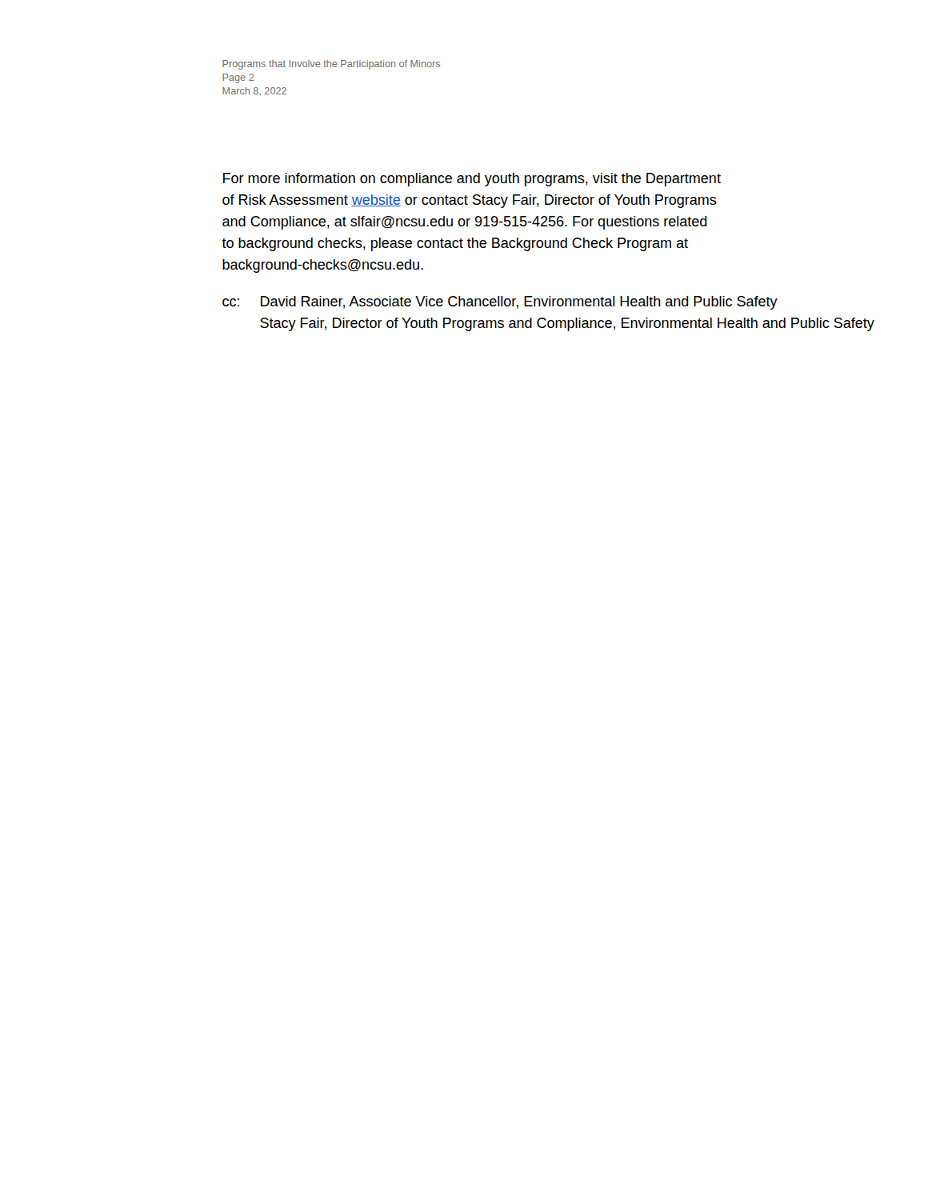Programs that Involve the Participation of Minors
Page 2
March 8, 2022
For more information on compliance and youth programs, visit the Department of Risk Assessment website or contact Stacy Fair, Director of Youth Programs and Compliance, at slfair@ncsu.edu or 919-515-4256. For questions related to background checks, please contact the Background Check Program at background-checks@ncsu.edu.
cc:
David Rainer, Associate Vice Chancellor, Environmental Health and Public Safety
Stacy Fair, Director of Youth Programs and Compliance, Environmental Health and Public Safety